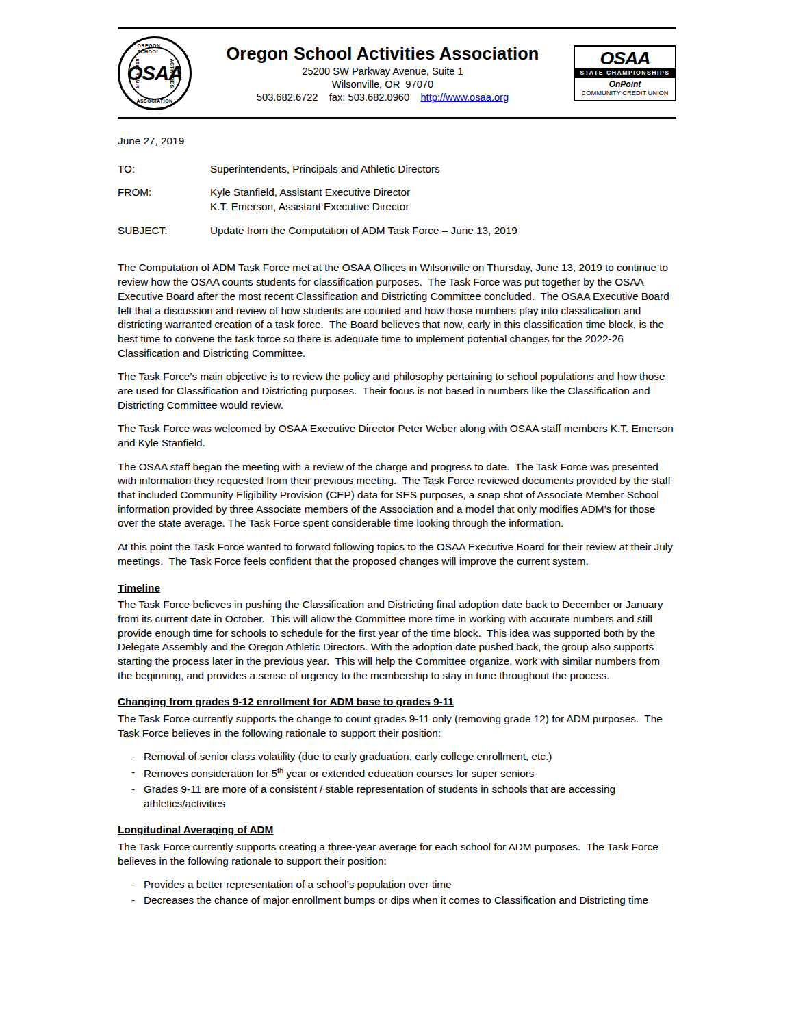Oregon School Activities Association Since 1918
OSAA
Oregon School Activities Association
25200 SW Parkway Avenue, Suite 1
Wilsonville, OR 97070
503.682.6722 fax: 503.682.0960 http://www.osaa.org
OSAA
State Championships
OnPoint
COMMUNITY CREDIT UNION
June 27, 2019
| TO: | Superintendents, Principals and Athletic Directors |
| FROM: | Kyle Stanfield, Assistant Executive Director K.T. Emerson, Assistant Executive Director |
| SUBJECT: | Update from the Computation of ADM Task Force – June 13, 2019 |
The Computation of ADM Task Force met at the OSAA Offices in Wilsonville on Thursday, June 13, 2019 to continue to review how the OSAA counts students for classification purposes. The Task Force was put together by the OSAA Executive Board after the most recent Classification and Districting Committee concluded. The OSAA Executive Board felt that a discussion and review of how students are counted and how those numbers play into classification and districting warranted creation of a task force. The Board believes that now, early in this classification time block, is the best time to convene the task force so there is adequate time to implement potential changes for the 2022-26 Classification and Districting Committee.
The Task Force’s main objective is to review the policy and philosophy pertaining to school populations and how those are used for Classification and Districting purposes. Their focus is not based in numbers like the Classification and Districting Committee would review.
The Task Force was welcomed by OSAA Executive Director Peter Weber along with OSAA staff members K.T. Emerson and Kyle Stanfield.
The OSAA staff began the meeting with a review of the charge and progress to date. The Task Force was presented with information they requested from their previous meeting. The Task Force reviewed documents provided by the staff that included Community Eligibility Provision (CEP) data for SES purposes, a snap shot of Associate Member School information provided by three Associate members of the Association and a model that only modifies ADM’s for those over the state average. The Task Force spent considerable time looking through the information.
At this point the Task Force wanted to forward following topics to the OSAA Executive Board for their review at their July meetings. The Task Force feels confident that the proposed changes will improve the current system.
Timeline
The Task Force believes in pushing the Classification and Districting final adoption date back to December or January from its current date in October. This will allow the Committee more time in working with accurate numbers and still provide enough time for schools to schedule for the first year of the time block. This idea was supported both by the Delegate Assembly and the Oregon Athletic Directors. With the adoption date pushed back, the group also supports starting the process later in the previous year. This will help the Committee organize, work with similar numbers from the beginning, and provides a sense of urgency to the membership to stay in tune throughout the process.
Changing from grades 9-12 enrollment for ADM base to grades 9-11
The Task Force currently supports the change to count grades 9-11 only (removing grade 12) for ADM purposes. The Task Force believes in the following rationale to support their position:
Removal of senior class volatility (due to early graduation, early college enrollment, etc.)
Removes consideration for 5th year or extended education courses for super seniors
Grades 9-11 are more of a consistent / stable representation of students in schools that are accessing athletics/activities
Longitudinal Averaging of ADM
The Task Force currently supports creating a three-year average for each school for ADM purposes. The Task Force believes in the following rationale to support their position:
Provides a better representation of a school’s population over time
Decreases the chance of major enrollment bumps or dips when it comes to Classification and Districting time